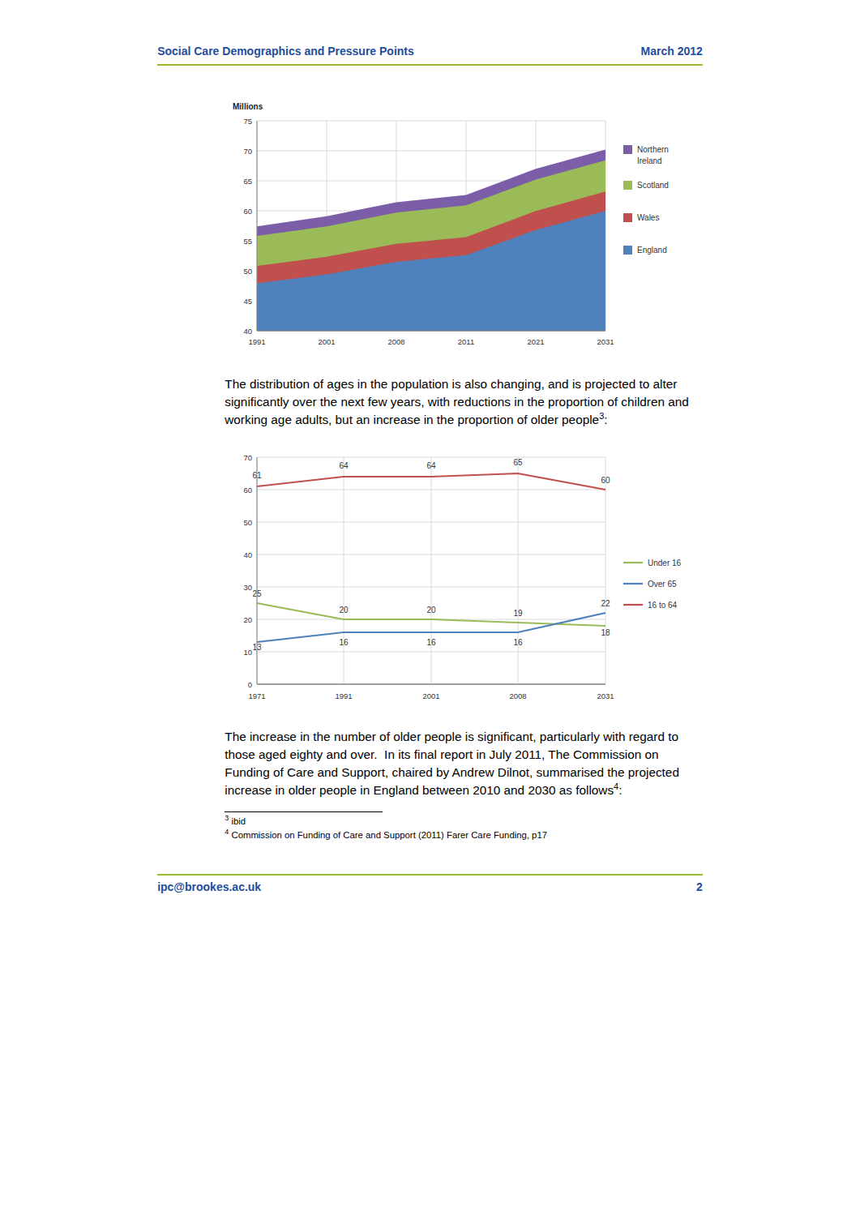Social Care Demographics and Pressure Points
March 2012
Millions 75 70 65 60 55 50 45 40 Data (approx, millions): x: 1991=40, 2001=126, 2008=212, 2011=298, 2021=384, 2031=470 England: 47.9, 49.4, 51.5, 52.6, 56.8, 59.9 +Wales: 50.8, 52.3, 54.5, 55.6, 59.9, 63.1 +Scotland: 55.8, 57.4, 59.7, 60.9, 65.2, 68.4 +NI: 57.4, 59.1, 61.4, 62.6, 67.0, 70.2 y = 289 - (value-40)*7.4 1991 2001 2008 2011 2021 2031 Northern Ireland Scotland Wales England
The distribution of ages in the population is also changing, and is projected to alter significantly over the next few years, with reductions in the proportion of children and working age adults, but an increase in the proportion of older people3:
70 60 50 40 30 20 10 0 61 64 64 65 60 25 20 20 19 18 13 16 16 16 22 1971 1991 2001 2008 2031 Under 16 Over 65 16 to 64
The increase in the number of older people is significant, particularly with regard to those aged eighty and over. In its final report in July 2011, The Commission on Funding of Care and Support, chaired by Andrew Dilnot, summarised the projected increase in older people in England between 2010 and 2030 as follows4:
3 ibid
4 Commission on Funding of Care and Support (2011) Farer Care Funding, p17
ipc@brookes.ac.uk
2